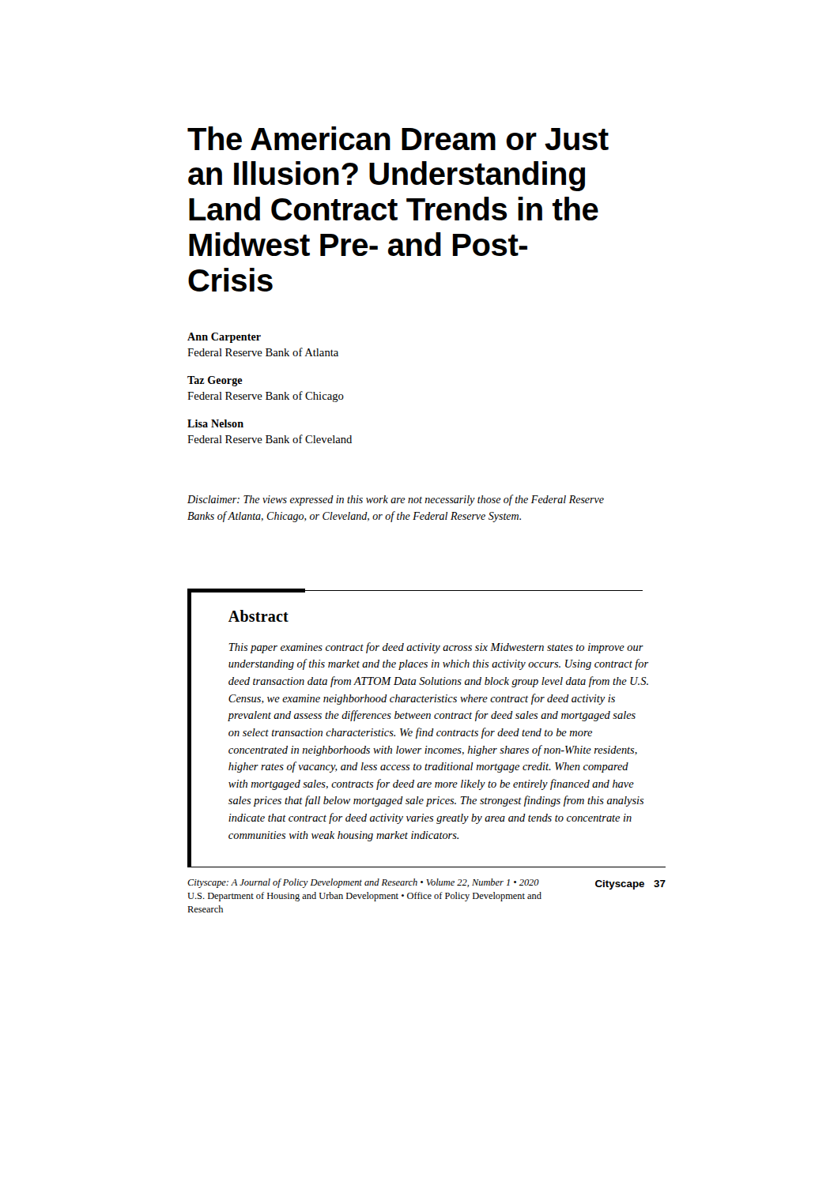The American Dream or Just an Illusion? Understanding Land Contract Trends in the Midwest Pre- and Post-Crisis
Ann Carpenter Federal Reserve Bank of Atlanta
Taz George Federal Reserve Bank of Chicago
Lisa Nelson Federal Reserve Bank of Cleveland
Disclaimer: The views expressed in this work are not necessarily those of the Federal Reserve Banks of Atlanta, Chicago, or Cleveland, or of the Federal Reserve System.
Abstract
This paper examines contract for deed activity across six Midwestern states to improve our understanding of this market and the places in which this activity occurs. Using contract for deed transaction data from ATTOM Data Solutions and block group level data from the U.S. Census, we examine neighborhood characteristics where contract for deed activity is prevalent and assess the differences between contract for deed sales and mortgaged sales on select transaction characteristics. We find contracts for deed tend to be more concentrated in neighborhoods with lower incomes, higher shares of non-White residents, higher rates of vacancy, and less access to traditional mortgage credit. When compared with mortgaged sales, contracts for deed are more likely to be entirely financed and have sales prices that fall below mortgaged sale prices. The strongest findings from this analysis indicate that contract for deed activity varies greatly by area and tends to concentrate in communities with weak housing market indicators.
Cityscape: A Journal of Policy Development and Research • Volume 22, Number 1 • 2020
U.S. Department of Housing and Urban Development • Office of Policy Development and Research
Cityscape37